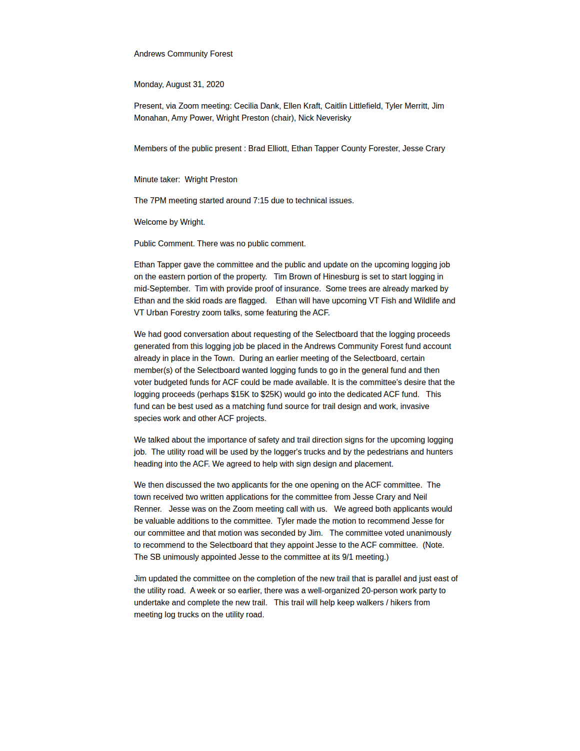Andrews Community Forest
Monday, August 31, 2020
Present, via Zoom meeting: Cecilia Dank, Ellen Kraft, Caitlin Littlefield, Tyler Merritt, Jim Monahan, Amy Power, Wright Preston (chair), Nick Neverisky
Members of the public present : Brad Elliott, Ethan Tapper County Forester, Jesse Crary
Minute taker: Wright Preston
The 7PM meeting started around 7:15 due to technical issues.
Welcome by Wright.
Public Comment. There was no public comment.
Ethan Tapper gave the committee and the public and update on the upcoming logging job on the eastern portion of the property. Tim Brown of Hinesburg is set to start logging in mid-September. Tim with provide proof of insurance. Some trees are already marked by Ethan and the skid roads are flagged. Ethan will have upcoming VT Fish and Wildlife and VT Urban Forestry zoom talks, some featuring the ACF.
We had good conversation about requesting of the Selectboard that the logging proceeds generated from this logging job be placed in the Andrews Community Forest fund account already in place in the Town. During an earlier meeting of the Selectboard, certain member(s) of the Selectboard wanted logging funds to go in the general fund and then voter budgeted funds for ACF could be made available. It is the committee's desire that the logging proceeds (perhaps $15K to $25K) would go into the dedicated ACF fund. This fund can be best used as a matching fund source for trail design and work, invasive species work and other ACF projects.
We talked about the importance of safety and trail direction signs for the upcoming logging job. The utility road will be used by the logger's trucks and by the pedestrians and hunters heading into the ACF. We agreed to help with sign design and placement.
We then discussed the two applicants for the one opening on the ACF committee. The town received two written applications for the committee from Jesse Crary and Neil Renner. Jesse was on the Zoom meeting call with us. We agreed both applicants would be valuable additions to the committee. Tyler made the motion to recommend Jesse for our committee and that motion was seconded by Jim. The committee voted unanimously to recommend to the Selectboard that they appoint Jesse to the ACF committee. (Note. The SB unimously appointed Jesse to the committee at its 9/1 meeting.)
Jim updated the committee on the completion of the new trail that is parallel and just east of the utility road. A week or so earlier, there was a well-organized 20-person work party to undertake and complete the new trail. This trail will help keep walkers / hikers from meeting log trucks on the utility road.